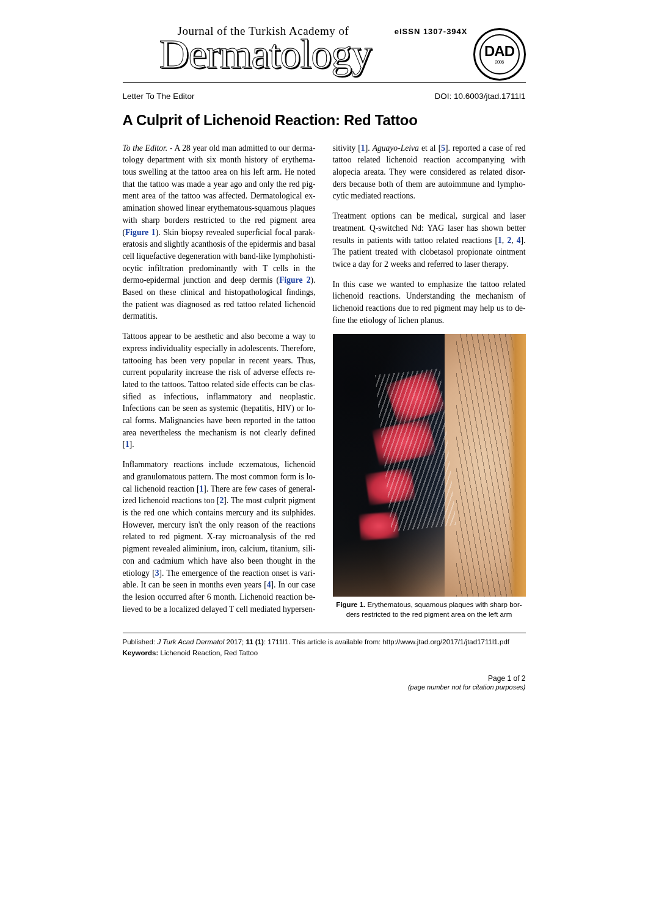Journal of the Turkish Academy of
eISSN 1307-394X
Dermatology
DAD 2006
Letter To The Editor
DOI: 10.6003/jtad.1711l1
A Culprit of Lichenoid Reaction: Red Tattoo
To the Editor. - A 28 year old man admitted to our dermatology department with six month history of erythematous swelling at the tattoo area on his left arm. He noted that the tattoo was made a year ago and only the red pigment area of the tattoo was affected. Dermatological examination showed linear erythematous-squamous plaques with sharp borders restricted to the red pigment area (Figure 1). Skin biopsy revealed superficial focal parakeratosis and slightly acanthosis of the epidermis and basal cell liquefactive degeneration with band-like lymphohistiocytic infiltration predominantly with T cells in the dermo-epidermal junction and deep dermis (Figure 2). Based on these clinical and histopathological findings, the patient was diagnosed as red tattoo related lichenoid dermatitis.
Tattoos appear to be aesthetic and also become a way to express individuality especially in adolescents. Therefore, tattooing has been very popular in recent years. Thus, current popularity increase the risk of adverse effects related to the tattoos. Tattoo related side effects can be classified as infectious, inflammatory and neoplastic. Infections can be seen as systemic (hepatitis, HIV) or local forms. Malignancies have been reported in the tattoo area nevertheless the mechanism is not clearly defined [1].
Inflammatory reactions include eczematous, lichenoid and granulomatous pattern. The most common form is local lichenoid reaction [1]. There are few cases of generalized lichenoid reactions too [2]. The most culprit pigment is the red one which contains mercury and its sulphides. However, mercury isn't the only reason of the reactions related to red pigment. X-ray microanalysis of the red pigment revealed aliminium, iron, calcium, titanium, silicon and cadmium which have also been thought in the etiology [3]. The emergence of the reaction onset is variable. It can be seen in months even years [4]. In our case the lesion occurred after 6 month. Lichenoid reaction believed to be a localized delayed T cell mediated hypersensitivity [1]. Aguayo-Leiva et al [5]. reported a case of red tattoo related lichenoid reaction accompanying with alopecia areata. They were considered as related disorders because both of them are autoimmune and lymphocytic mediated reactions.
Treatment options can be medical, surgical and laser treatment. Q-switched Nd: YAG laser has shown better results in patients with tattoo related reactions [1, 2, 4]. The patient treated with clobetasol propionate ointment twice a day for 2 weeks and referred to laser therapy.
In this case we wanted to emphasize the tattoo related lichenoid reactions. Understanding the mechanism of lichenoid reactions due to red pigment may help us to define the etiology of lichen planus.
Figure 1. Erythematous, squamous plaques with sharp borders restricted to the red pigment area on the left arm
Published: J Turk Acad Dermatol 2017; 11 (1): 1711l1. This article is available from: http://www.jtad.org/2017/1/jtad1711l1.pdf
Keywords: Lichenoid Reaction, Red Tattoo
Page 1 of 2
(page number not for citation purposes)